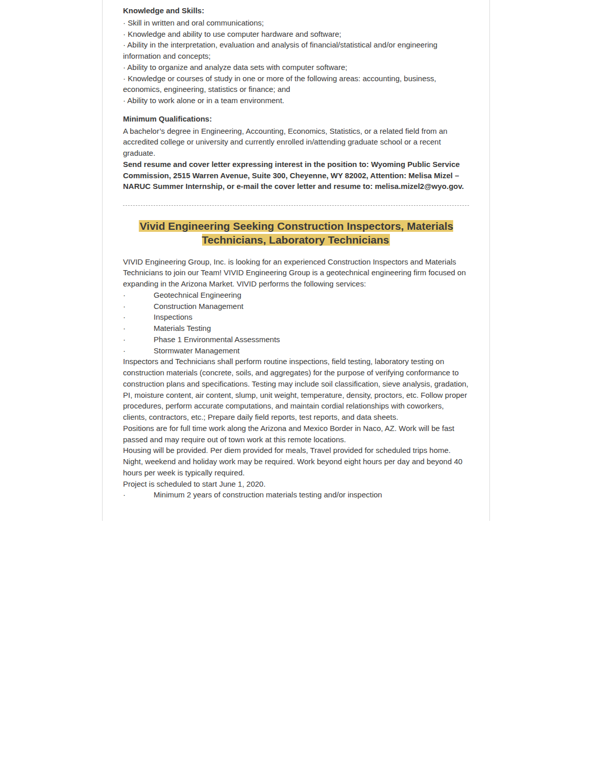Knowledge and Skills:
· Skill in written and oral communications;
· Knowledge and ability to use computer hardware and software;
· Ability in the interpretation, evaluation and analysis of financial/statistical and/or engineering information and concepts;
· Ability to organize and analyze data sets with computer software;
· Knowledge or courses of study in one or more of the following areas: accounting, business, economics, engineering, statistics or finance; and
· Ability to work alone or in a team environment.
Minimum Qualifications:
A bachelor’s degree in Engineering, Accounting, Economics, Statistics, or a related field from an accredited college or university and currently enrolled in/attending graduate school or a recent graduate.
Send resume and cover letter expressing interest in the position to: Wyoming Public Service Commission, 2515 Warren Avenue, Suite 300, Cheyenne, WY 82002, Attention: Melisa Mizel – NARUC Summer Internship, or e-mail the cover letter and resume to: melisa.mizel2@wyo.gov.
Vivid Engineering Seeking Construction Inspectors, Materials Technicians, Laboratory Technicians
VIVID Engineering Group, Inc. is looking for an experienced Construction Inspectors and Materials Technicians to join our Team! VIVID Engineering Group is a geotechnical engineering firm focused on expanding in the Arizona Market. VIVID performs the following services:
·Geotechnical Engineering
·Construction Management
·Inspections
·Materials Testing
·Phase 1 Environmental Assessments
·Stormwater Management
Inspectors and Technicians shall perform routine inspections, field testing, laboratory testing on construction materials (concrete, soils, and aggregates) for the purpose of verifying conformance to construction plans and specifications. Testing may include soil classification, sieve analysis, gradation, PI, moisture content, air content, slump, unit weight, temperature, density, proctors, etc. Follow proper procedures, perform accurate computations, and maintain cordial relationships with coworkers, clients, contractors, etc.; Prepare daily field reports, test reports, and data sheets.
Positions are for full time work along the Arizona and Mexico Border in Naco, AZ. Work will be fast passed and may require out of town work at this remote locations.
Housing will be provided. Per diem provided for meals, Travel provided for scheduled trips home.
Night, weekend and holiday work may be required. Work beyond eight hours per day and beyond 40 hours per week is typically required.
Project is scheduled to start June 1, 2020.
·Minimum 2 years of construction materials testing and/or inspection